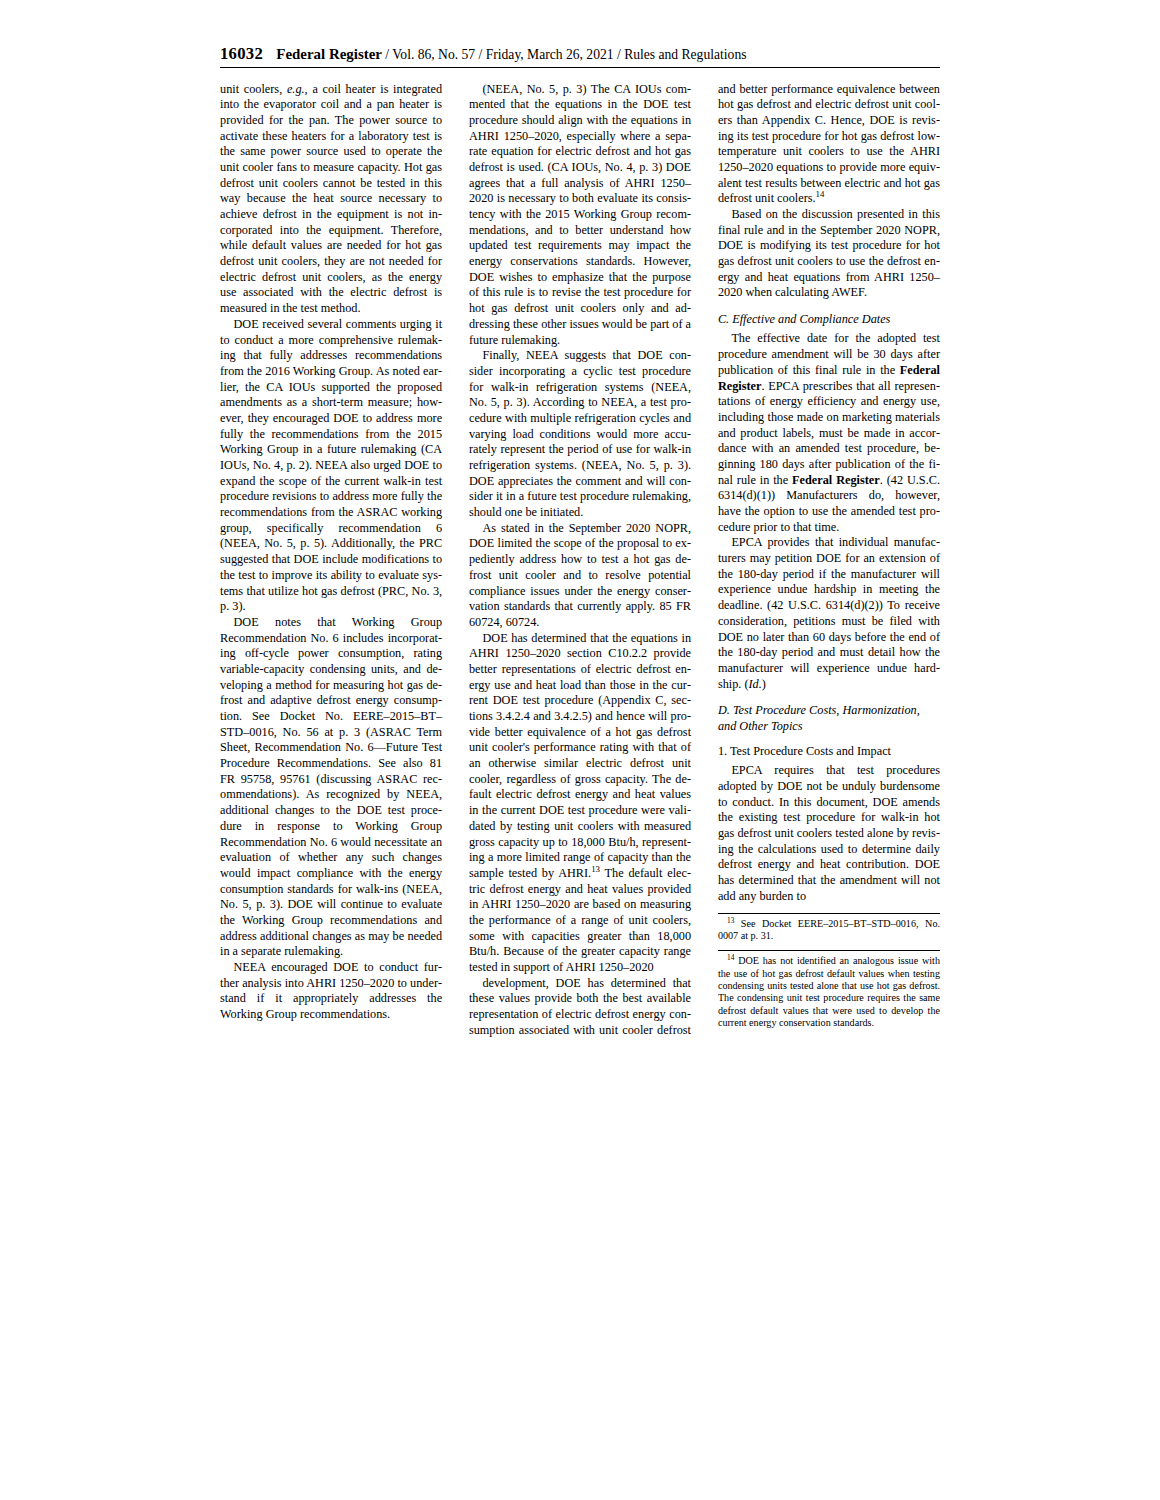16032 Federal Register / Vol. 86, No. 57 / Friday, March 26, 2021 / Rules and Regulations
unit coolers, e.g., a coil heater is integrated into the evaporator coil and a pan heater is provided for the pan. The power source to activate these heaters for a laboratory test is the same power source used to operate the unit cooler fans to measure capacity. Hot gas defrost unit coolers cannot be tested in this way because the heat source necessary to achieve defrost in the equipment is not incorporated into the equipment. Therefore, while default values are needed for hot gas defrost unit coolers, they are not needed for electric defrost unit coolers, as the energy use associated with the electric defrost is measured in the test method.
DOE received several comments urging it to conduct a more comprehensive rulemaking that fully addresses recommendations from the 2016 Working Group. As noted earlier, the CA IOUs supported the proposed amendments as a short-term measure; however, they encouraged DOE to address more fully the recommendations from the 2015 Working Group in a future rulemaking (CA IOUs, No. 4, p. 2). NEEA also urged DOE to expand the scope of the current walk-in test procedure revisions to address more fully the recommendations from the ASRAC working group, specifically recommendation 6 (NEEA, No. 5, p. 5). Additionally, the PRC suggested that DOE include modifications to the test to improve its ability to evaluate systems that utilize hot gas defrost (PRC, No. 3, p. 3).
DOE notes that Working Group Recommendation No. 6 includes incorporating off-cycle power consumption, rating variable-capacity condensing units, and developing a method for measuring hot gas defrost and adaptive defrost energy consumption. See Docket No. EERE–2015–BT–STD–0016, No. 56 at p. 3 (ASRAC Term Sheet, Recommendation No. 6—Future Test Procedure Recommendations. See also 81 FR 95758, 95761 (discussing ASRAC recommendations). As recognized by NEEA, additional changes to the DOE test procedure in response to Working Group Recommendation No. 6 would necessitate an evaluation of whether any such changes would impact compliance with the energy consumption standards for walk-ins (NEEA, No. 5, p. 3). DOE will continue to evaluate the Working Group recommendations and address additional changes as may be needed in a separate rulemaking.
NEEA encouraged DOE to conduct further analysis into AHRI 1250–2020 to understand if it appropriately addresses the Working Group recommendations.
(NEEA, No. 5, p. 3) The CA IOUs commented that the equations in the DOE test procedure should align with the equations in AHRI 1250–2020, especially where a separate equation for electric defrost and hot gas defrost is used. (CA IOUs, No. 4, p. 3) DOE agrees that a full analysis of AHRI 1250–2020 is necessary to both evaluate its consistency with the 2015 Working Group recommendations, and to better understand how updated test requirements may impact the energy conservations standards. However, DOE wishes to emphasize that the purpose of this rule is to revise the test procedure for hot gas defrost unit coolers only and addressing these other issues would be part of a future rulemaking.
Finally, NEEA suggests that DOE consider incorporating a cyclic test procedure for walk-in refrigeration systems (NEEA, No. 5, p. 3). According to NEEA, a test procedure with multiple refrigeration cycles and varying load conditions would more accurately represent the period of use for walk-in refrigeration systems. (NEEA, No. 5, p. 3). DOE appreciates the comment and will consider it in a future test procedure rulemaking, should one be initiated.
As stated in the September 2020 NOPR, DOE limited the scope of the proposal to expediently address how to test a hot gas defrost unit cooler and to resolve potential compliance issues under the energy conservation standards that currently apply. 85 FR 60724, 60724.
DOE has determined that the equations in AHRI 1250–2020 section C10.2.2 provide better representations of electric defrost energy use and heat load than those in the current DOE test procedure (Appendix C, sections 3.4.2.4 and 3.4.2.5) and hence will provide better equivalence of a hot gas defrost unit cooler's performance rating with that of an otherwise similar electric defrost unit cooler, regardless of gross capacity. The default electric defrost energy and heat values in the current DOE test procedure were validated by testing unit coolers with measured gross capacity up to 18,000 Btu/h, representing a more limited range of capacity than the sample tested by AHRI.13 The default electric defrost energy and heat values provided in AHRI 1250–2020 are based on measuring the performance of a range of unit coolers, some with capacities greater than 18,000 Btu/h. Because of the greater capacity range tested in support of AHRI 1250–2020
development, DOE has determined that these values provide both the best available representation of electric defrost energy consumption associated with unit cooler defrost and better performance equivalence between hot gas defrost and electric defrost unit coolers than Appendix C. Hence, DOE is revising its test procedure for hot gas defrost low-temperature unit coolers to use the AHRI 1250–2020 equations to provide more equivalent test results between electric and hot gas defrost unit coolers.14
Based on the discussion presented in this final rule and in the September 2020 NOPR, DOE is modifying its test procedure for hot gas defrost unit coolers to use the defrost energy and heat equations from AHRI 1250–2020 when calculating AWEF.
C. Effective and Compliance Dates
The effective date for the adopted test procedure amendment will be 30 days after publication of this final rule in the Federal Register. EPCA prescribes that all representations of energy efficiency and energy use, including those made on marketing materials and product labels, must be made in accordance with an amended test procedure, beginning 180 days after publication of the final rule in the Federal Register. (42 U.S.C. 6314(d)(1)) Manufacturers do, however, have the option to use the amended test procedure prior to that time.
EPCA provides that individual manufacturers may petition DOE for an extension of the 180-day period if the manufacturer will experience undue hardship in meeting the deadline. (42 U.S.C. 6314(d)(2)) To receive consideration, petitions must be filed with DOE no later than 60 days before the end of the 180-day period and must detail how the manufacturer will experience undue hardship. (Id.)
D. Test Procedure Costs, Harmonization, and Other Topics
1. Test Procedure Costs and Impact
EPCA requires that test procedures adopted by DOE not be unduly burdensome to conduct. In this document, DOE amends the existing test procedure for walk-in hot gas defrost unit coolers tested alone by revising the calculations used to determine daily defrost energy and heat contribution. DOE has determined that the amendment will not add any burden to
13 See Docket EERE–2015–BT–STD–0016, No. 0007 at p. 31.
14 DOE has not identified an analogous issue with the use of hot gas defrost default values when testing condensing units tested alone that use hot gas defrost. The condensing unit test procedure requires the same defrost default values that were used to develop the current energy conservation standards.